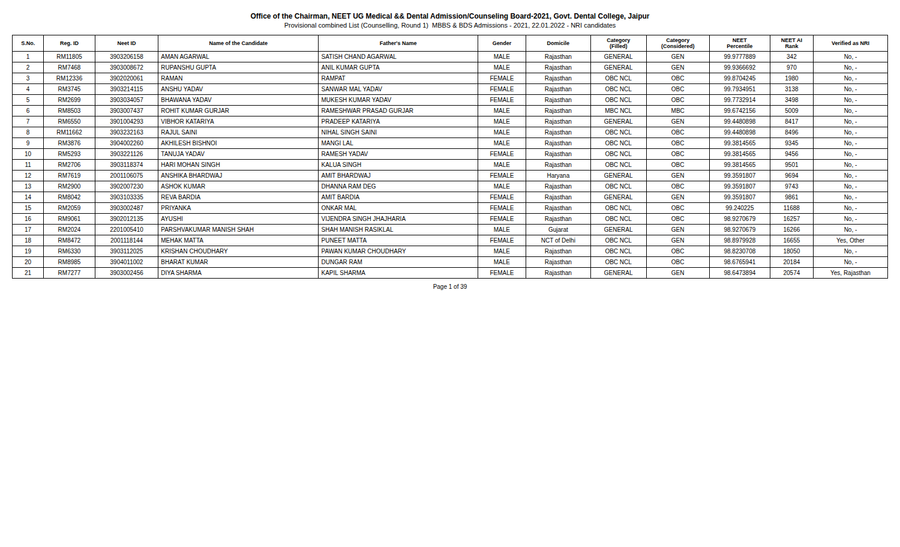Office of the Chairman, NEET UG Medical && Dental Admission/Counseling Board-2021, Govt. Dental College, Jaipur
Provisional combined List (Counselling, Round 1) MBBS & BDS Admissions - 2021, 22.01.2022 - NRI candidates
| S.No. | Reg. ID | Neet ID | Name of the Candidate | Father's Name | Gender | Domicile | Category (Filled) | Category (Considered) | NEET Percentile | NEET AI Rank | Verified as NRI |
| --- | --- | --- | --- | --- | --- | --- | --- | --- | --- | --- | --- |
| 1 | RM11805 | 3903206158 | AMAN AGARWAL | SATISH CHAND AGARWAL | MALE | Rajasthan | GENERAL | GEN | 99.9777889 | 342 | No, - |
| 2 | RM7468 | 3903008672 | RUPANSHU GUPTA | ANIL KUMAR GUPTA | MALE | Rajasthan | GENERAL | GEN | 99.9366692 | 970 | No, - |
| 3 | RM12336 | 3902020061 | RAMAN | RAMPAT | FEMALE | Rajasthan | OBC NCL | OBC | 99.8704245 | 1980 | No, - |
| 4 | RM3745 | 3903214115 | ANSHU YADAV | SANWAR MAL YADAV | FEMALE | Rajasthan | OBC NCL | OBC | 99.7934951 | 3138 | No, - |
| 5 | RM2699 | 3903034057 | BHAWANA YADAV | MUKESH KUMAR YADAV | FEMALE | Rajasthan | OBC NCL | OBC | 99.7732914 | 3498 | No, - |
| 6 | RM8503 | 3903007437 | ROHIT KUMAR GURJAR | RAMESHWAR PRASAD GURJAR | MALE | Rajasthan | MBC NCL | MBC | 99.6742156 | 5009 | No, - |
| 7 | RM6550 | 3901004293 | VIBHOR KATARIYA | PRADEEP KATARIYA | MALE | Rajasthan | GENERAL | GEN | 99.4480898 | 8417 | No, - |
| 8 | RM11662 | 3903232163 | RAJUL SAINI | NIHAL SINGH SAINI | MALE | Rajasthan | OBC NCL | OBC | 99.4480898 | 8496 | No, - |
| 9 | RM3876 | 3904002260 | AKHILESH BISHNOI | MANGI LAL | MALE | Rajasthan | OBC NCL | OBC | 99.3814565 | 9345 | No, - |
| 10 | RM5293 | 3903221126 | TANUJA YADAV | RAMESH YADAV | FEMALE | Rajasthan | OBC NCL | OBC | 99.3814565 | 9456 | No, - |
| 11 | RM2706 | 3903118374 | HARI MOHAN SINGH | KALUA SINGH | MALE | Rajasthan | OBC NCL | OBC | 99.3814565 | 9501 | No, - |
| 12 | RM7619 | 2001106075 | ANSHIKA BHARDWAJ | AMIT BHARDWAJ | FEMALE | Haryana | GENERAL | GEN | 99.3591807 | 9694 | No, - |
| 13 | RM2900 | 3902007230 | ASHOK KUMAR | DHANNA RAM DEG | MALE | Rajasthan | OBC NCL | OBC | 99.3591807 | 9743 | No, - |
| 14 | RM8042 | 3903103335 | REVA BARDIA | AMIT BARDIA | FEMALE | Rajasthan | GENERAL | GEN | 99.3591807 | 9861 | No, - |
| 15 | RM2059 | 3903002487 | PRIYANKA | ONKAR MAL | FEMALE | Rajasthan | OBC NCL | OBC | 99.240225 | 11688 | No, - |
| 16 | RM9061 | 3902012135 | AYUSHI | VIJENDRA SINGH JHAJHARIA | FEMALE | Rajasthan | OBC NCL | OBC | 98.9270679 | 16257 | No, - |
| 17 | RM2024 | 2201005410 | PARSHVAKUMAR MANISH SHAH | SHAH MANISH RASIKLAL | MALE | Gujarat | GENERAL | GEN | 98.9270679 | 16266 | No, - |
| 18 | RM8472 | 2001118144 | MEHAK MATTA | PUNEET MATTA | FEMALE | NCT of Delhi | OBC NCL | GEN | 98.8979928 | 16655 | Yes, Other |
| 19 | RM6330 | 3903112025 | KRISHAN CHOUDHARY | PAWAN KUMAR CHOUDHARY | MALE | Rajasthan | OBC NCL | OBC | 98.8230708 | 18050 | No, - |
| 20 | RM8985 | 3904011002 | BHARAT KUMAR | DUNGAR RAM | MALE | Rajasthan | OBC NCL | OBC | 98.6765941 | 20184 | No, - |
| 21 | RM7277 | 3903002456 | DIYA SHARMA | KAPIL SHARMA | FEMALE | Rajasthan | GENERAL | GEN | 98.6473894 | 20574 | Yes, Rajasthan |
Page 1 of 39